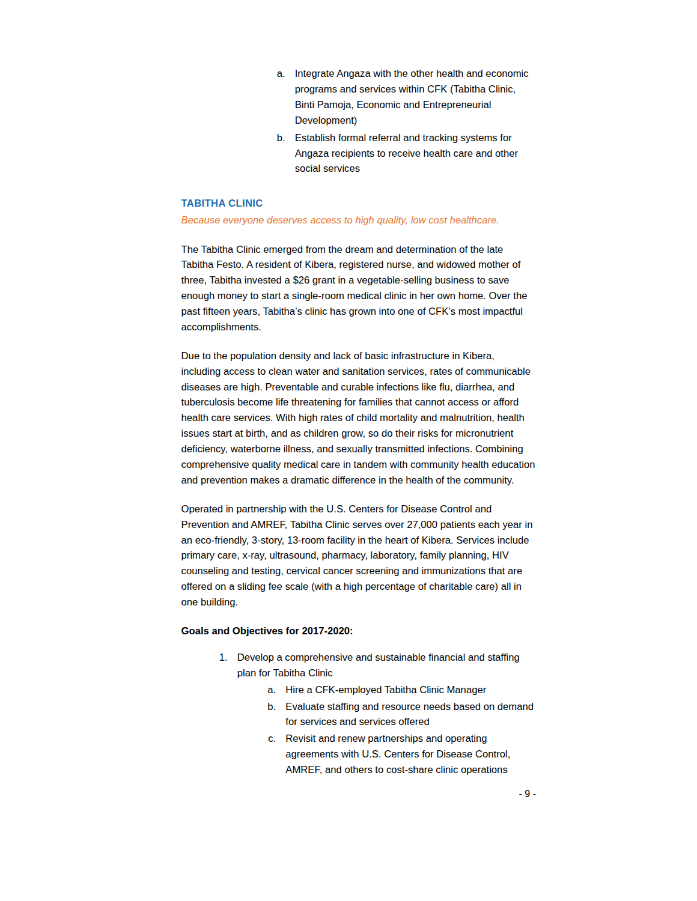Integrate Angaza with the other health and economic programs and services within CFK (Tabitha Clinic, Binti Pamoja, Economic and Entrepreneurial Development)
Establish formal referral and tracking systems for Angaza recipients to receive health care and other social services
Tabitha Clinic
Because everyone deserves access to high quality, low cost healthcare.
The Tabitha Clinic emerged from the dream and determination of the late Tabitha Festo. A resident of Kibera, registered nurse, and widowed mother of three, Tabitha invested a $26 grant in a vegetable-selling business to save enough money to start a single-room medical clinic in her own home. Over the past fifteen years, Tabitha’s clinic has grown into one of CFK’s most impactful accomplishments.
Due to the population density and lack of basic infrastructure in Kibera, including access to clean water and sanitation services, rates of communicable diseases are high. Preventable and curable infections like flu, diarrhea, and tuberculosis become life threatening for families that cannot access or afford health care services. With high rates of child mortality and malnutrition, health issues start at birth, and as children grow, so do their risks for micronutrient deficiency, waterborne illness, and sexually transmitted infections. Combining comprehensive quality medical care in tandem with community health education and prevention makes a dramatic difference in the health of the community.
Operated in partnership with the U.S. Centers for Disease Control and Prevention and AMREF, Tabitha Clinic serves over 27,000 patients each year in an eco-friendly, 3-story, 13-room facility in the heart of Kibera. Services include primary care, x-ray, ultrasound, pharmacy, laboratory, family planning, HIV counseling and testing, cervical cancer screening and immunizations that are offered on a sliding fee scale (with a high percentage of charitable care) all in one building.
Goals and Objectives for 2017-2020:
Develop a comprehensive and sustainable financial and staffing plan for Tabitha Clinic
Hire a CFK-employed Tabitha Clinic Manager
Evaluate staffing and resource needs based on demand for services and services offered
Revisit and renew partnerships and operating agreements with U.S. Centers for Disease Control, AMREF, and others to cost-share clinic operations
- 9 -